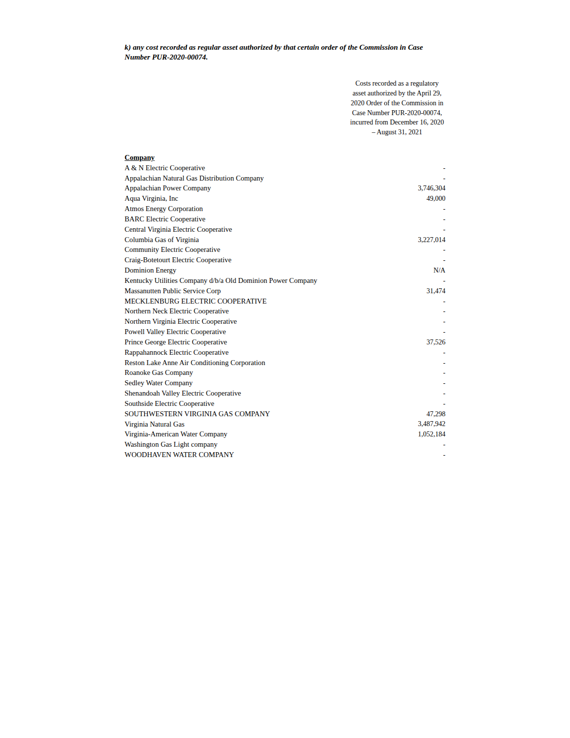k) any cost recorded as regular asset authorized by that certain order of the Commission in Case Number PUR-2020-00074.
| | Costs recorded as a regulatory asset authorized by the April 29, 2020 Order of the Commission in Case Number PUR-2020-00074, incurred from December 16, 2020 – August 31, 2021 |
| Company | |
| A & N Electric Cooperative | - |
| Appalachian Natural Gas Distribution Company | - |
| Appalachian Power Company | 3,746,304 |
| Aqua Virginia, Inc | 49,000 |
| Atmos Energy Corporation | - |
| BARC Electric Cooperative | - |
| Central Virginia Electric Cooperative | - |
| Columbia Gas of Virginia | 3,227,014 |
| Community Electric Cooperative | - |
| Craig-Botetourt Electric Cooperative | - |
| Dominion Energy | N/A |
| Kentucky Utilities Company d/b/a Old Dominion Power Company | - |
| Massanutten Public Service Corp | 31,474 |
| MECKLENBURG ELECTRIC COOPERATIVE | - |
| Northern Neck Electric Cooperative | - |
| Northern Virginia Electric Cooperative | - |
| Powell Valley Electric Cooperative | - |
| Prince George Electric Cooperative | 37,526 |
| Rappahannock Electric Cooperative | - |
| Reston Lake Anne Air Conditioning Corporation | - |
| Roanoke Gas Company | - |
| Sedley Water Company | - |
| Shenandoah Valley Electric Cooperative | - |
| Southside Electric Cooperative | - |
| SOUTHWESTERN VIRGINIA GAS COMPANY | 47,298 |
| Virginia Natural Gas | 3,487,942 |
| Virginia-American Water Company | 1,052,184 |
| Washington Gas Light company | - |
| WOODHAVEN WATER COMPANY | - |